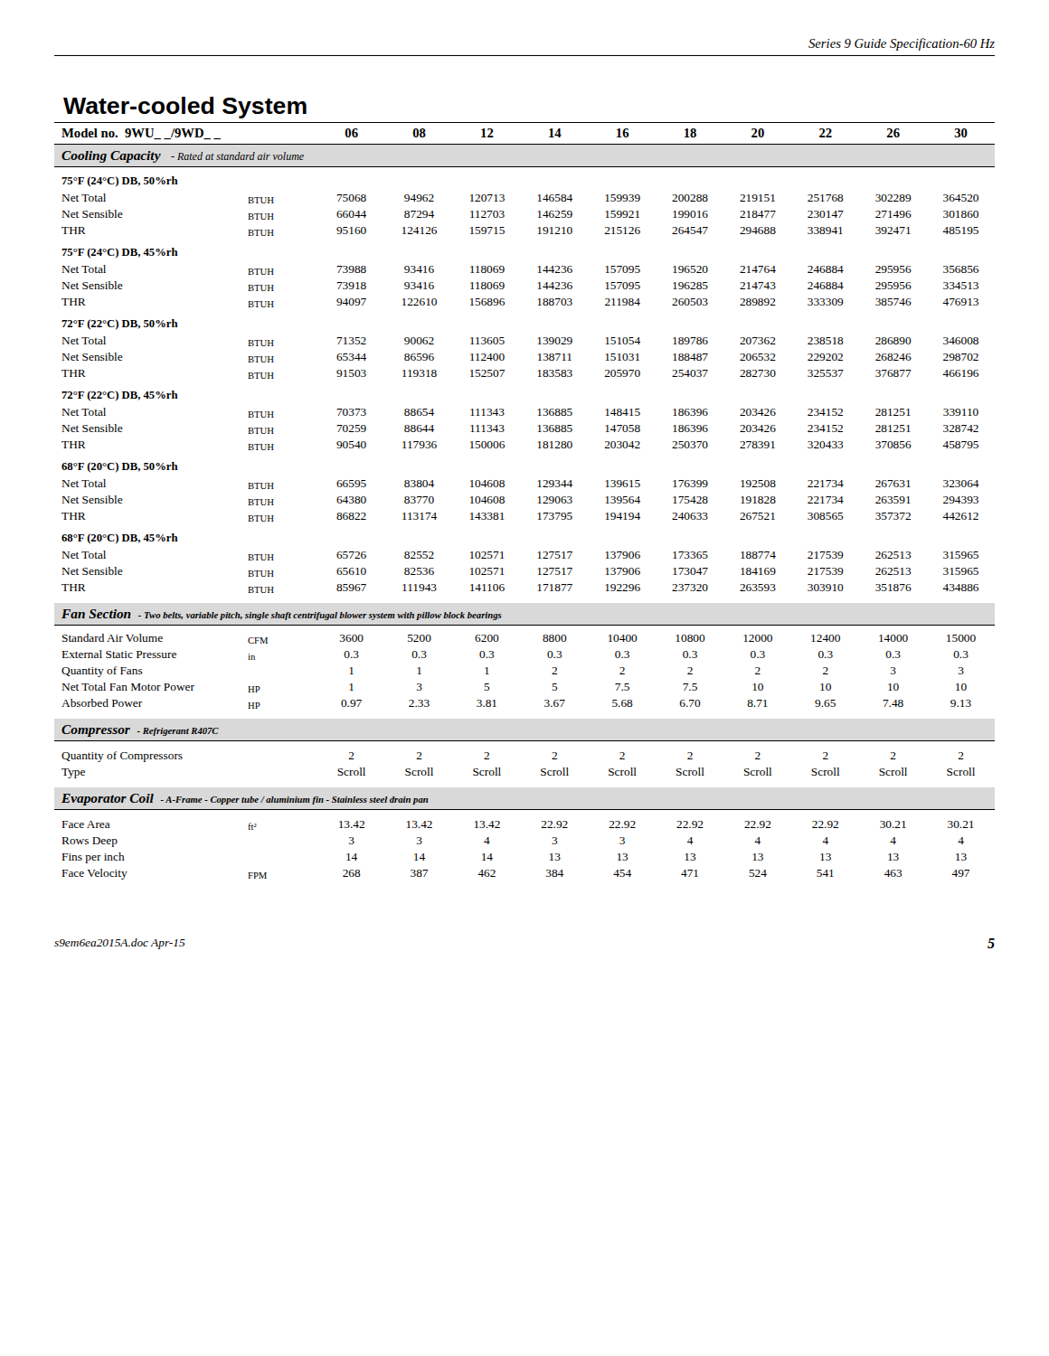Series 9 Guide Specification-60 Hz
Water-cooled System
| Model no. 9WU_ _/9WD_ _ | 06 | 08 | 12 | 14 | 16 | 18 | 20 | 22 | 26 | 30 |
| --- | --- | --- | --- | --- | --- | --- | --- | --- | --- | --- |
| Cooling Capacity - Rated at standard air volume |
| 75°F (24°C) DB, 50%rh |
| Net Total | BTUH | 75068 | 94962 | 120713 | 146584 | 159939 | 200288 | 219151 | 251768 | 302289 | 364520 |
| Net Sensible | BTUH | 66044 | 87294 | 112703 | 146259 | 159921 | 199016 | 218477 | 230147 | 271496 | 301860 |
| THR | BTUH | 95160 | 124126 | 159715 | 191210 | 215126 | 264547 | 294688 | 338941 | 392471 | 485195 |
| 75°F (24°C) DB, 45%rh |
| Net Total | BTUH | 73988 | 93416 | 118069 | 144236 | 157095 | 196520 | 214764 | 246884 | 295956 | 356856 |
| Net Sensible | BTUH | 73918 | 93416 | 118069 | 144236 | 157095 | 196285 | 214743 | 246884 | 295956 | 334513 |
| THR | BTUH | 94097 | 122610 | 156896 | 188703 | 211984 | 260503 | 289892 | 333309 | 385746 | 476913 |
| 72°F (22°C) DB, 50%rh |
| Net Total | BTUH | 71352 | 90062 | 113605 | 139029 | 151054 | 189786 | 207362 | 238518 | 286890 | 346008 |
| Net Sensible | BTUH | 65344 | 86596 | 112400 | 138711 | 151031 | 188487 | 206532 | 229202 | 268246 | 298702 |
| THR | BTUH | 91503 | 119318 | 152507 | 183583 | 205970 | 254037 | 282730 | 325537 | 376877 | 466196 |
| 72°F (22°C) DB, 45%rh |
| Net Total | BTUH | 70373 | 88654 | 111343 | 136885 | 148415 | 186396 | 203426 | 234152 | 281251 | 339110 |
| Net Sensible | BTUH | 70259 | 88644 | 111343 | 136885 | 147058 | 186396 | 203426 | 234152 | 281251 | 328742 |
| THR | BTUH | 90540 | 117936 | 150006 | 181280 | 203042 | 250370 | 278391 | 320433 | 370856 | 458795 |
| 68°F (20°C) DB, 50%rh |
| Net Total | BTUH | 66595 | 83804 | 104608 | 129344 | 139615 | 176399 | 192508 | 221734 | 267631 | 323064 |
| Net Sensible | BTUH | 64380 | 83770 | 104608 | 129063 | 139564 | 175428 | 191828 | 221734 | 263591 | 294393 |
| THR | BTUH | 86822 | 113174 | 143381 | 173795 | 194194 | 240633 | 267521 | 308565 | 357372 | 442612 |
| 68°F (20°C) DB, 45%rh |
| Net Total | BTUH | 65726 | 82552 | 102571 | 127517 | 137906 | 173365 | 188774 | 217539 | 262513 | 315965 |
| Net Sensible | BTUH | 65610 | 82536 | 102571 | 127517 | 137906 | 173047 | 184169 | 217539 | 262513 | 315965 |
| THR | BTUH | 85967 | 111943 | 141106 | 171877 | 192296 | 237320 | 263593 | 303910 | 351876 | 434886 |
| Fan Section - Two belts, variable pitch, single shaft centrifugal blower system with pillow block bearings |
| Standard Air Volume | CFM | 3600 | 5200 | 6200 | 8800 | 10400 | 10800 | 12000 | 12400 | 14000 | 15000 |
| External Static Pressure | in | 0.3 | 0.3 | 0.3 | 0.3 | 0.3 | 0.3 | 0.3 | 0.3 | 0.3 | 0.3 |
| Quantity of Fans | | 1 | 1 | 1 | 2 | 2 | 2 | 2 | 2 | 3 | 3 |
| Net Total Fan Motor Power | HP | 1 | 3 | 5 | 5 | 7.5 | 7.5 | 10 | 10 | 10 | 10 |
| Absorbed Power | HP | 0.97 | 2.33 | 3.81 | 3.67 | 5.68 | 6.70 | 8.71 | 9.65 | 7.48 | 9.13 |
| Compressor - Refrigerant R407C |
| Quantity of Compressors | | 2 | 2 | 2 | 2 | 2 | 2 | 2 | 2 | 2 | 2 |
| Type | | Scroll | Scroll | Scroll | Scroll | Scroll | Scroll | Scroll | Scroll | Scroll | Scroll |
| Evaporator Coil - A-Frame - Copper tube / aluminium fin - Stainless steel drain pan |
| Face Area | ft² | 13.42 | 13.42 | 13.42 | 22.92 | 22.92 | 22.92 | 22.92 | 22.92 | 30.21 | 30.21 |
| Rows Deep | | 3 | 3 | 4 | 3 | 3 | 4 | 4 | 4 | 4 | 4 |
| Fins per inch | | 14 | 14 | 14 | 13 | 13 | 13 | 13 | 13 | 13 | 13 |
| Face Velocity | FPM | 268 | 387 | 462 | 384 | 454 | 471 | 524 | 541 | 463 | 497 |
s9em6ea2015A.doc Apr-15 5